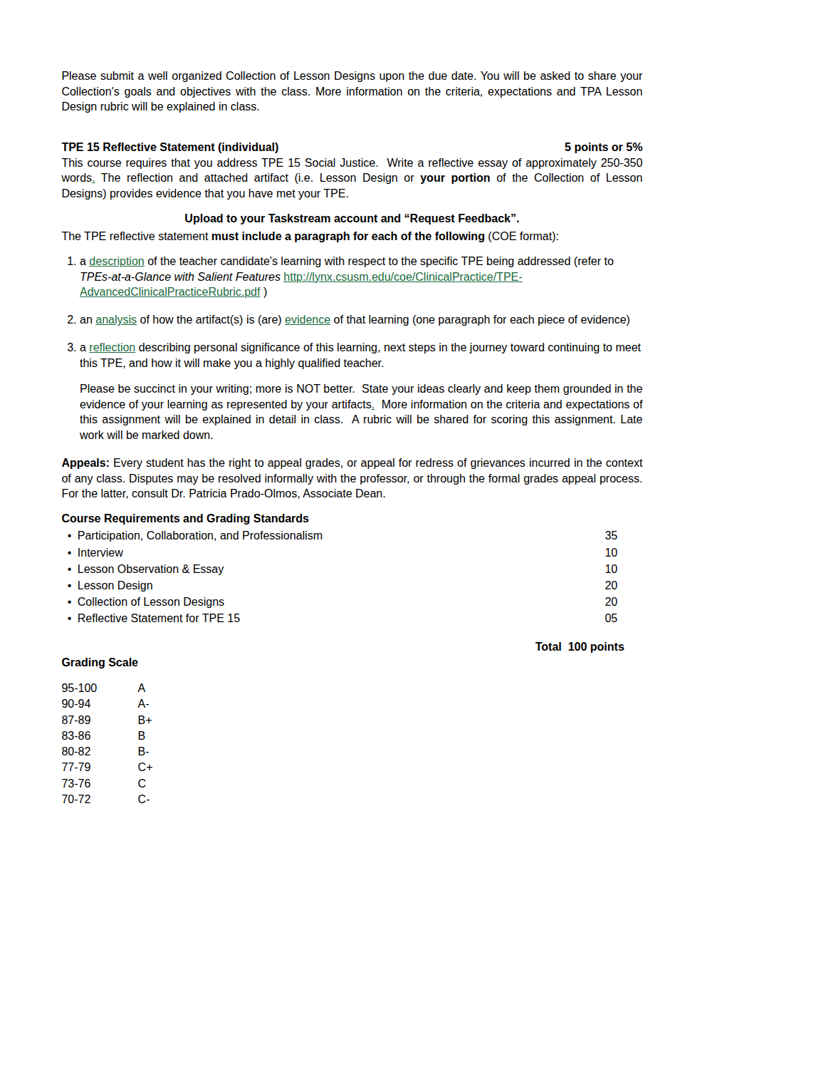Please submit a well organized Collection of Lesson Designs upon the due date. You will be asked to share your Collection's goals and objectives with the class. More information on the criteria, expectations and TPA Lesson Design rubric will be explained in class.
TPE 15 Reflective Statement (individual)
5 points or 5%
This course requires that you address TPE 15 Social Justice. Write a reflective essay of approximately 250-350 words. The reflection and attached artifact (i.e. Lesson Design or your portion of the Collection of Lesson Designs) provides evidence that you have met your TPE.
Upload to your Taskstream account and “Request Feedback”.
The TPE reflective statement must include a paragraph for each of the following (COE format):
a description of the teacher candidate's learning with respect to the specific TPE being addressed (refer to TPEs-at-a-Glance with Salient Features http://lynx.csusm.edu/coe/ClinicalPractice/TPE-AdvancedClinicalPracticeRubric.pdf )
an analysis of how the artifact(s) is (are) evidence of that learning (one paragraph for each piece of evidence)
a reflection describing personal significance of this learning, next steps in the journey toward continuing to meet this TPE, and how it will make you a highly qualified teacher.
Please be succinct in your writing; more is NOT better. State your ideas clearly and keep them grounded in the evidence of your learning as represented by your artifacts. More information on the criteria and expectations of this assignment will be explained in detail in class. A rubric will be shared for scoring this assignment. Late work will be marked down.
Appeals: Every student has the right to appeal grades, or appeal for redress of grievances incurred in the context of any class. Disputes may be resolved informally with the professor, or through the formal grades appeal process. For the latter, consult Dr. Patricia Prado-Olmos, Associate Dean.
Course Requirements and Grading Standards
| • | Participation, Collaboration, and Professionalism | 35 |
| • | Interview | 10 |
| • | Lesson Observation & Essay | 10 |
| • | Lesson Design | 20 |
| • | Collection of Lesson Designs | 20 |
| • | Reflective Statement for TPE 15 | 05 |
Total 100 points
Grading Scale
| 95-100 | A |
| 90-94 | A- |
| 87-89 | B+ |
| 83-86 | B |
| 80-82 | B- |
| 77-79 | C+ |
| 73-76 | C |
| 70-72 | C- |